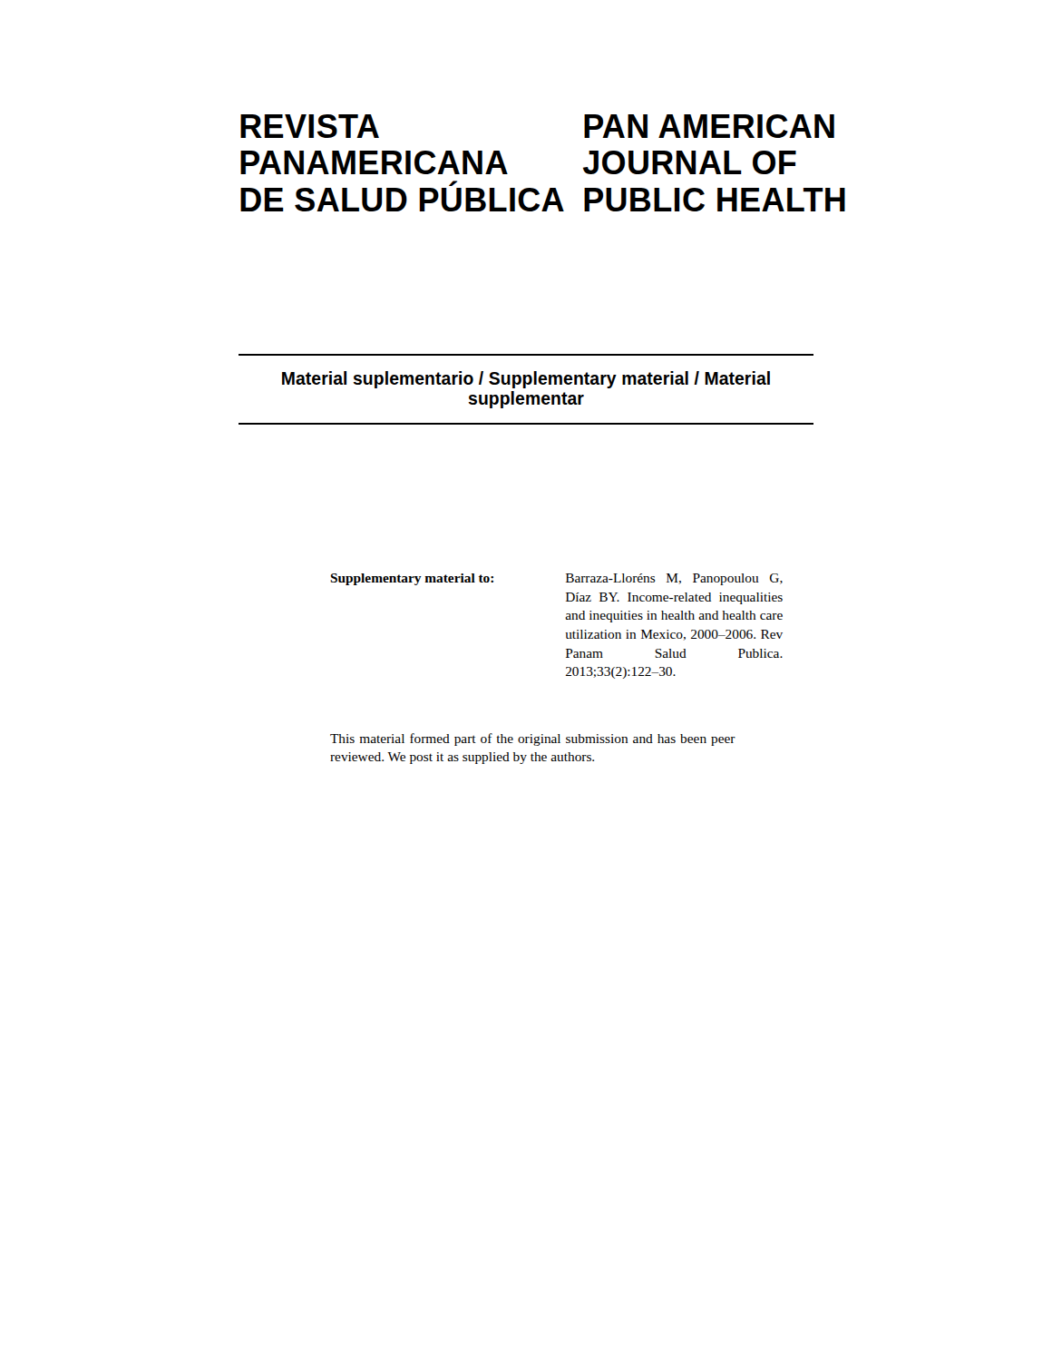Revista
Panamericana
de Salud Pública
Pan American
Journal of
Public Health
Material suplementario / Supplementary material / Material supplementar
Supplementary material to:
Barraza-Lloréns M, Panopoulou G, Díaz BY. Income-related inequalities and inequities in health and health care utilization in Mexico, 2000–2006. Rev Panam Salud Publica. 2013;33(2):122–30.
This material formed part of the original submission and has been peer reviewed. We post it as supplied by the authors.